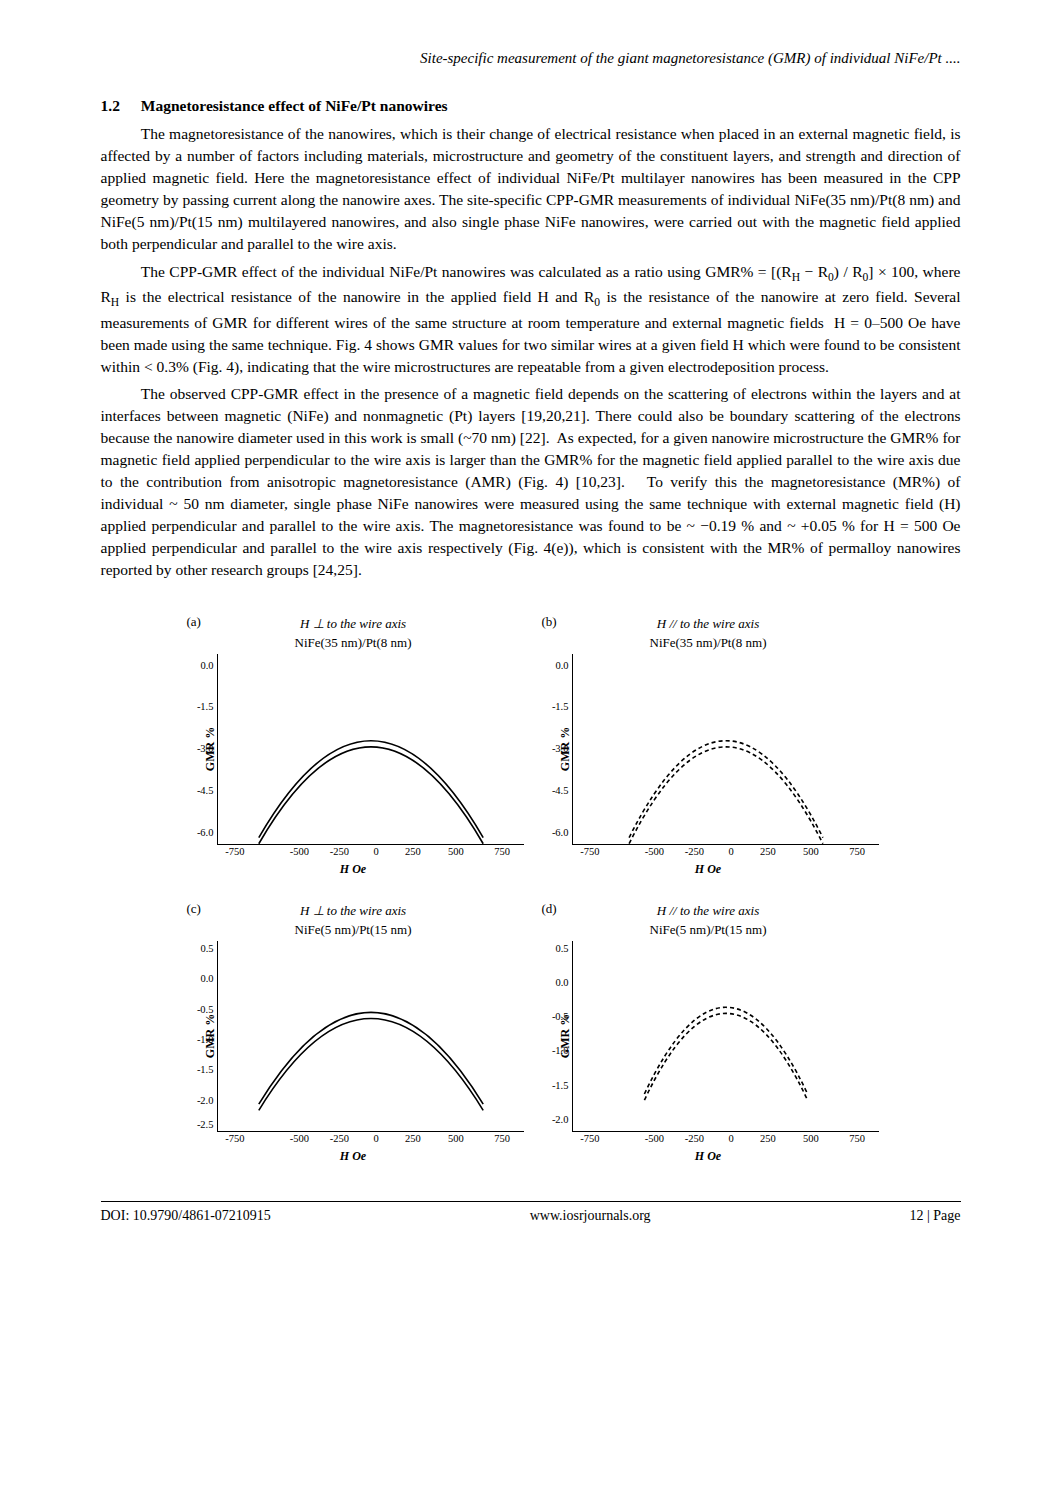Site-specific measurement of the giant magnetoresistance (GMR) of individual NiFe/Pt ....
1.2 Magnetoresistance effect of NiFe/Pt nanowires
The magnetoresistance of the nanowires, which is their change of electrical resistance when placed in an external magnetic field, is affected by a number of factors including materials, microstructure and geometry of the constituent layers, and strength and direction of applied magnetic field. Here the magnetoresistance effect of individual NiFe/Pt multilayer nanowires has been measured in the CPP geometry by passing current along the nanowire axes. The site-specific CPP-GMR measurements of individual NiFe(35 nm)/Pt(8 nm) and NiFe(5 nm)/Pt(15 nm) multilayered nanowires, and also single phase NiFe nanowires, were carried out with the magnetic field applied both perpendicular and parallel to the wire axis.
The CPP-GMR effect of the individual NiFe/Pt nanowires was calculated as a ratio using GMR% = [(RH − R0) / R0] × 100, where RH is the electrical resistance of the nanowire in the applied field H and R0 is the resistance of the nanowire at zero field. Several measurements of GMR for different wires of the same structure at room temperature and external magnetic fields H = 0–500 Oe have been made using the same technique. Fig. 4 shows GMR values for two similar wires at a given field H which were found to be consistent within < 0.3% (Fig. 4), indicating that the wire microstructures are repeatable from a given electrodeposition process.
The observed CPP-GMR effect in the presence of a magnetic field depends on the scattering of electrons within the layers and at interfaces between magnetic (NiFe) and nonmagnetic (Pt) layers [19,20,21]. There could also be boundary scattering of the electrons because the nanowire diameter used in this work is small (~70 nm) [22]. As expected, for a given nanowire microstructure the GMR% for magnetic field applied perpendicular to the wire axis is larger than the GMR% for the magnetic field applied parallel to the wire axis due to the contribution from anisotropic magnetoresistance (AMR) (Fig. 4) [10,23]. To verify this the magnetoresistance (MR%) of individual ~ 50 nm diameter, single phase NiFe nanowires were measured using the same technique with external magnetic field (H) applied perpendicular and parallel to the wire axis. The magnetoresistance was found to be ~ −0.19 % and ~ +0.05 % for H = 500 Oe applied perpendicular and parallel to the wire axis respectively (Fig. 4(e)), which is consistent with the MR% of permalloy nanowires reported by other research groups [24,25].
(a)
H ⊥ to the wire axisNiFe(35 nm)/Pt(8 nm)
GMR %
0.0 -1.5 -3.0 -4.5 -6.0
-750 -500 -250 0 250 500 750
H Oe
(b)
H // to the wire axisNiFe(35 nm)/Pt(8 nm)
GMR %
0.0 -1.5 -3.0 -4.5 -6.0
-750 -500 -250 0 250 500 750
H Oe
(c)
H ⊥ to the wire axisNiFe(5 nm)/Pt(15 nm)
GMR %
0.5 0.0 -0.5 -1.0 -1.5 -2.0 -2.5
-750 -500 -250 0 250 500 750
H Oe
(d)
H // to the wire axisNiFe(5 nm)/Pt(15 nm)
GMR %
0.5 0.0 -0.5 -1.0 -1.5 -2.0
-750 -500 -250 0 250 500 750
H Oe
DOI: 10.9790/4861-07210915
www.iosrjournals.org
12 | Page